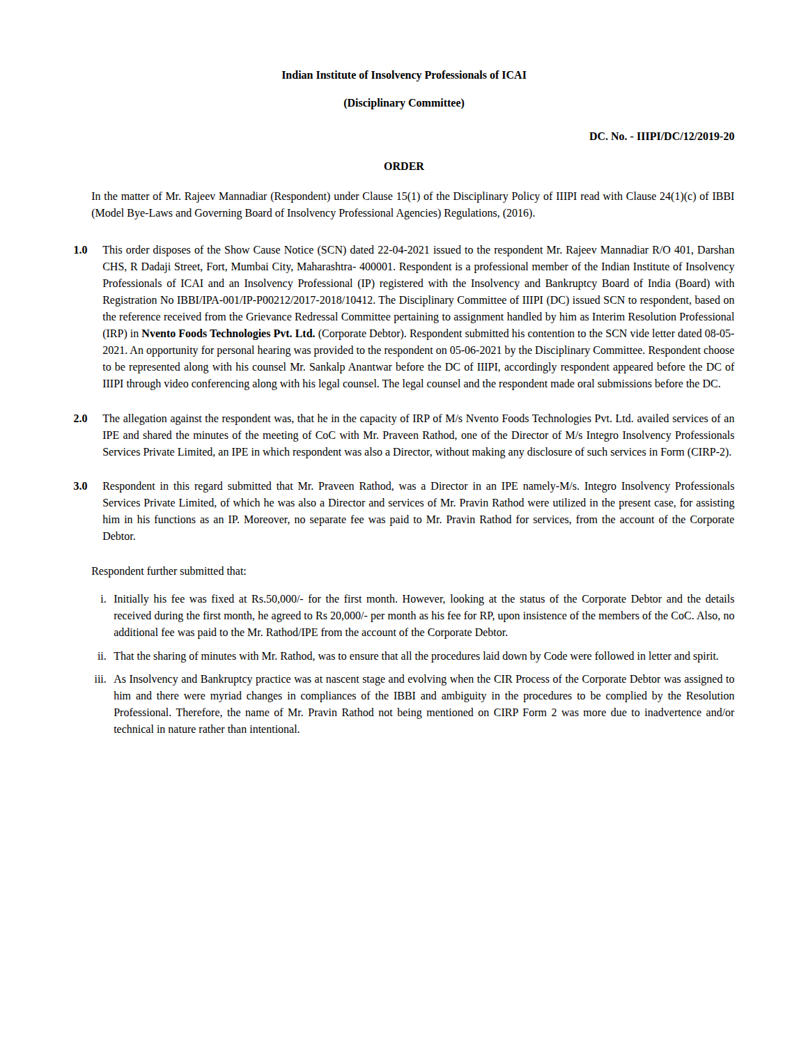Indian Institute of Insolvency Professionals of ICAI
(Disciplinary Committee)
DC. No. - IIIPI/DC/12/2019-20
ORDER
In the matter of Mr. Rajeev Mannadiar (Respondent) under Clause 15(1) of the Disciplinary Policy of IIIPI read with Clause 24(1)(c) of IBBI (Model Bye-Laws and Governing Board of Insolvency Professional Agencies) Regulations, (2016).
1.0
This order disposes of the Show Cause Notice (SCN) dated 22-04-2021 issued to the respondent Mr. Rajeev Mannadiar R/O 401, Darshan CHS, R Dadaji Street, Fort, Mumbai City, Maharashtra- 400001. Respondent is a professional member of the Indian Institute of Insolvency Professionals of ICAI and an Insolvency Professional (IP) registered with the Insolvency and Bankruptcy Board of India (Board) with Registration No IBBI/IPA-001/IP-P00212/2017-2018/10412. The Disciplinary Committee of IIIPI (DC) issued SCN to respondent, based on the reference received from the Grievance Redressal Committee pertaining to assignment handled by him as Interim Resolution Professional (IRP) in Nvento Foods Technologies Pvt. Ltd. (Corporate Debtor). Respondent submitted his contention to the SCN vide letter dated 08-05-2021. An opportunity for personal hearing was provided to the respondent on 05-06-2021 by the Disciplinary Committee. Respondent choose to be represented along with his counsel Mr. Sankalp Anantwar before the DC of IIIPI, accordingly respondent appeared before the DC of IIIPI through video conferencing along with his legal counsel. The legal counsel and the respondent made oral submissions before the DC.
2.0
The allegation against the respondent was, that he in the capacity of IRP of M/s Nvento Foods Technologies Pvt. Ltd. availed services of an IPE and shared the minutes of the meeting of CoC with Mr. Praveen Rathod, one of the Director of M/s Integro Insolvency Professionals Services Private Limited, an IPE in which respondent was also a Director, without making any disclosure of such services in Form (CIRP-2).
3.0
Respondent in this regard submitted that Mr. Praveen Rathod, was a Director in an IPE namely-M/s. Integro Insolvency Professionals Services Private Limited, of which he was also a Director and services of Mr. Pravin Rathod were utilized in the present case, for assisting him in his functions as an IP. Moreover, no separate fee was paid to Mr. Pravin Rathod for services, from the account of the Corporate Debtor.
Respondent further submitted that:
Initially his fee was fixed at Rs.50,000/- for the first month. However, looking at the status of the Corporate Debtor and the details received during the first month, he agreed to Rs 20,000/- per month as his fee for RP, upon insistence of the members of the CoC. Also, no additional fee was paid to the Mr. Rathod/IPE from the account of the Corporate Debtor.
That the sharing of minutes with Mr. Rathod, was to ensure that all the procedures laid down by Code were followed in letter and spirit.
As Insolvency and Bankruptcy practice was at nascent stage and evolving when the CIR Process of the Corporate Debtor was assigned to him and there were myriad changes in compliances of the IBBI and ambiguity in the procedures to be complied by the Resolution Professional. Therefore, the name of Mr. Pravin Rathod not being mentioned on CIRP Form 2 was more due to inadvertence and/or technical in nature rather than intentional.